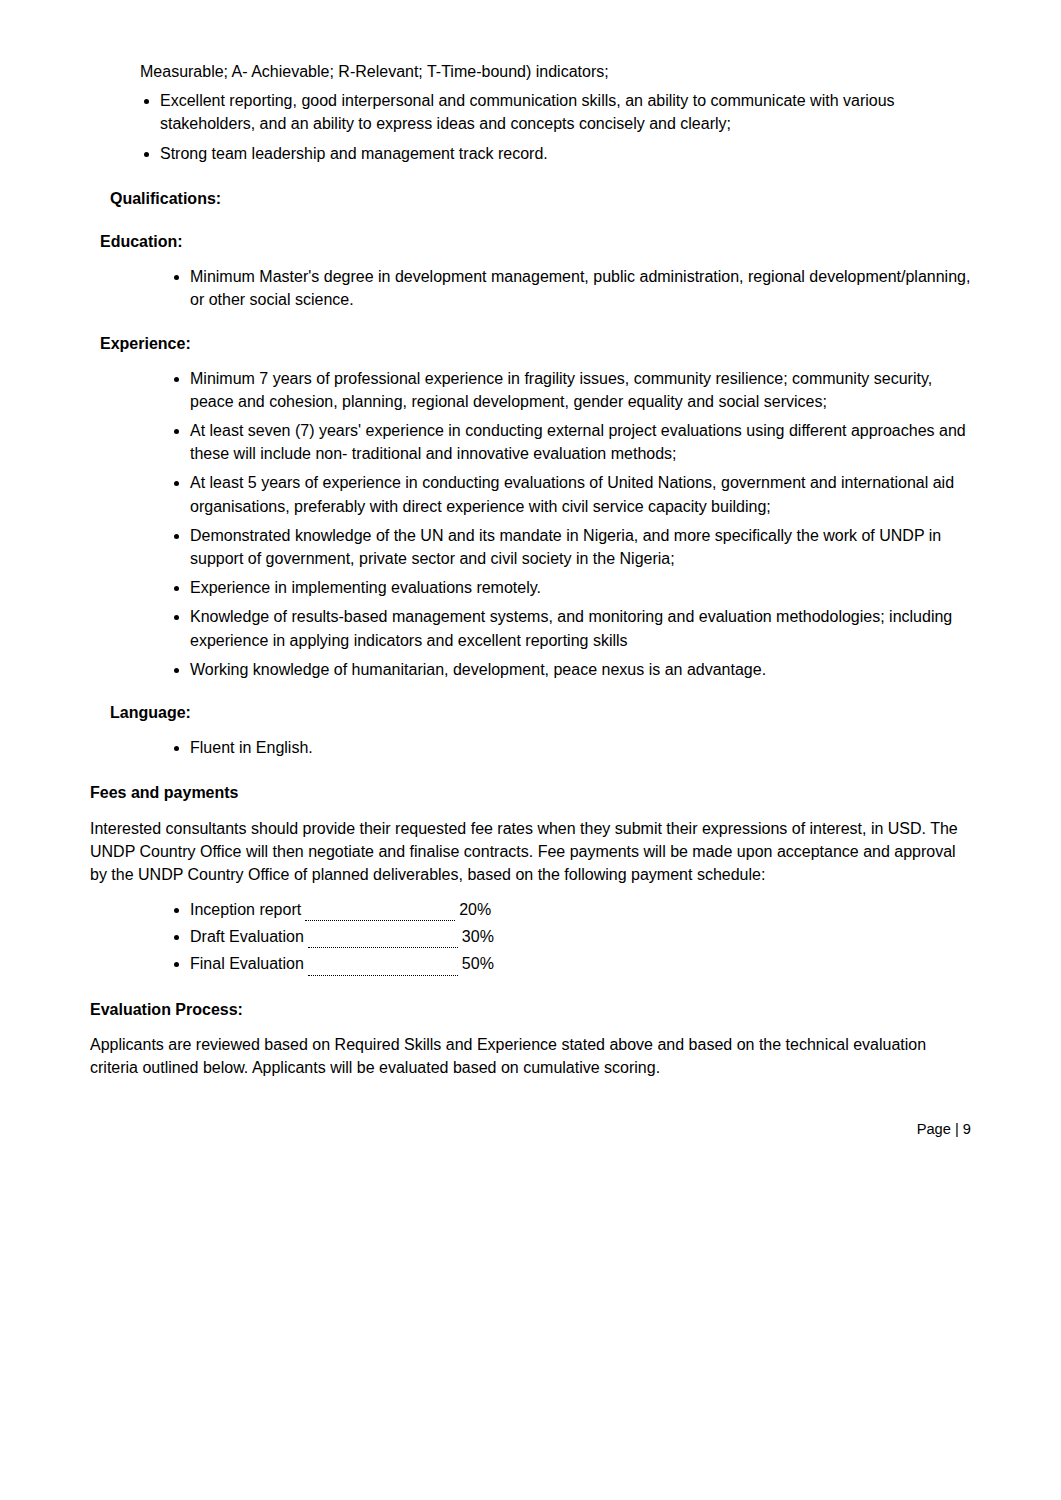Measurable; A- Achievable; R-Relevant; T-Time-bound) indicators;
Excellent reporting, good interpersonal and communication skills, an ability to communicate with various stakeholders, and an ability to express ideas and concepts concisely and clearly;
Strong team leadership and management track record.
Qualifications:
Education:
Minimum Master's degree in development management, public administration, regional development/planning, or other social science.
Experience:
Minimum 7 years of professional experience in fragility issues, community resilience; community security, peace and cohesion, planning, regional development, gender equality and social services;
At least seven (7) years' experience in conducting external project evaluations using different approaches and these will include non- traditional and innovative evaluation methods;
At least 5 years of experience in conducting evaluations of United Nations, government and international aid organisations, preferably with direct experience with civil service capacity building;
Demonstrated knowledge of the UN and its mandate in Nigeria, and more specifically the work of UNDP in support of government, private sector and civil society in the Nigeria;
Experience in implementing evaluations remotely.
Knowledge of results-based management systems, and monitoring and evaluation methodologies; including experience in applying indicators and excellent reporting skills
Working knowledge of humanitarian, development, peace nexus is an advantage.
Language:
Fluent in English.
Fees and payments
Interested consultants should provide their requested fee rates when they submit their expressions of interest, in USD. The UNDP Country Office will then negotiate and finalise contracts. Fee payments will be made upon acceptance and approval by the UNDP Country Office of planned deliverables, based on the following payment schedule:
Inception report 20%
Draft Evaluation 30%
Final Evaluation 50%
Evaluation Process:
Applicants are reviewed based on Required Skills and Experience stated above and based on the technical evaluation criteria outlined below. Applicants will be evaluated based on cumulative scoring.
Page | 9